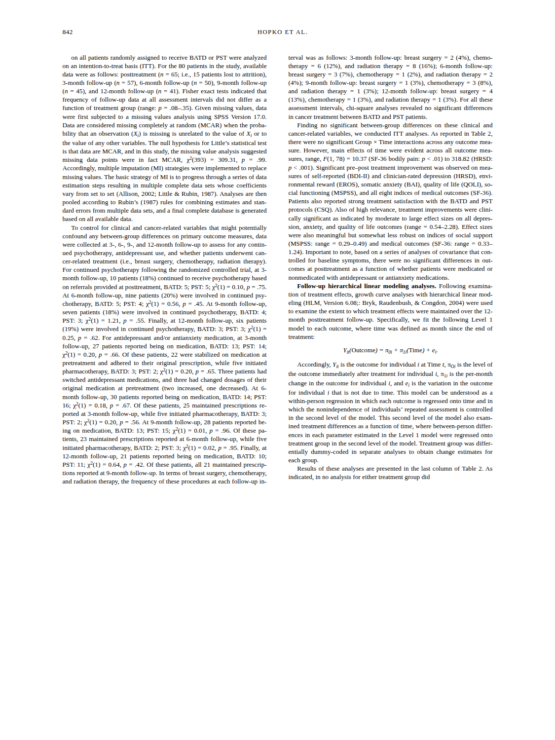842
Hopko et al.
on all patients randomly assigned to receive BATD or PST were analyzed on an intention-to-treat basis (ITT). For the 80 patients in the study, available data were as follows: posttreatment (n = 65; i.e., 15 patients lost to attrition), 3-month follow-up (n = 57), 6-month follow-up (n = 50), 9-month follow-up (n = 45), and 12-month follow-up (n = 41). Fisher exact tests indicated that frequency of follow-up data at all assessment intervals did not differ as a function of treatment group (range: p = .08–.35). Given missing values, data were first subjected to a missing values analysis using SPSS Version 17.0. Data are considered missing completely at random (MCAR) when the probability that an observation (Xi) is missing is unrelated to the value of Xi or to the value of any other variables. The null hypothesis for Little’s statistical test is that data are MCAR, and in this study, the missing value analysis suggested missing data points were in fact MCAR, χ2(393) = 309.31, p = .99. Accordingly, multiple imputation (MI) strategies were implemented to replace missing values. The basic strategy of MI is to progress through a series of data estimation steps resulting in multiple complete data sets whose coefficients vary from set to set (Allison, 2002; Little & Rubin, 1987). Analyses are then pooled according to Rubin’s (1987) rules for combining estimates and standard errors from multiple data sets, and a final complete database is generated based on all available data.
To control for clinical and cancer-related variables that might potentially confound any between-group differences on primary outcome measures, data were collected at 3-, 6-, 9-, and 12-month follow-up to assess for any continued psychotherapy, antidepressant use, and whether patients underwent cancer-related treatment (i.e., breast surgery, chemotherapy, radiation therapy). For continued psychotherapy following the randomized controlled trial, at 3-month follow-up, 10 patients (18%) continued to receive psychotherapy based on referrals provided at posttreatment, BATD: 5; PST: 5; χ2(1) = 0.10, p = .75. At 6-month follow-up, nine patients (20%) were involved in continued psychotherapy, BATD: 5; PST: 4; χ2(1) = 0.56, p = .45. At 9-month follow-up, seven patients (18%) were involved in continued psychotherapy, BATD: 4; PST: 3; χ2(1) = 1.21, p = .55. Finally, at 12-month follow-up, six patients (19%) were involved in continued psychotherapy, BATD: 3; PST: 3; χ2(1) = 0.25, p = .62. For antidepressant and/or antianxiety medication, at 3-month follow-up, 27 patients reported being on medication, BATD: 13; PST: 14; χ2(1) = 0.20, p = .66. Of these patients, 22 were stabilized on medication at pretreatment and adhered to their original prescription, while five initiated pharmacotherapy, BATD: 3; PST: 2; χ2(1) = 0.20, p = .65. Three patients had switched antidepressant medications, and three had changed dosages of their original medication at pretreatment (two increased, one decreased). At 6-month follow-up, 30 patients reported being on medication, BATD: 14; PST: 16; χ2(1) = 0.18, p = .67. Of these patients, 25 maintained prescriptions reported at 3-month follow-up, while five initiated pharmacotherapy, BATD: 3; PST: 2; χ2(1) = 0.20, p = .56. At 9-month follow-up, 28 patients reported being on medication, BATD: 13; PST: 15; χ2(1) = 0.01, p = .96. Of these patients, 23 maintained prescriptions reported at 6-month follow-up, while five initiated pharmacotherapy, BATD: 2; PST: 3; χ2(1) = 0.02, p = .95. Finally, at 12-month follow-up, 21 patients reported being on medication, BATD: 10; PST: 11; χ2(1) = 0.64, p = .42. Of these patients, all 21 maintained prescriptions reported at 9-month follow-up. In terms of breast surgery, chemotherapy, and radiation therapy, the frequency of these procedures at each follow-up interval was as follows: 3-month follow-up: breast surgery = 2 (4%), chemotherapy = 6 (12%), and radiation therapy = 8 (16%); 6-month follow-up: breast surgery = 3 (7%), chemotherapy = 1 (2%), and radiation therapy = 2 (4%); 9-month follow-up: breast surgery = 1 (3%), chemotherapy = 3 (8%), and radiation therapy = 1 (3%); 12-month follow-up: breast surgery = 4 (13%), chemotherapy = 1 (3%), and radiation therapy = 1 (3%). For all these assessment intervals, chi-square analyses revealed no significant differences in cancer treatment between BATD and PST patients.
Finding no significant between-group differences on these clinical and cancer-related variables, we conducted ITT analyses. As reported in Table 2, there were no significant Group × Time interactions across any outcome measure. However, main effects of time were evident across all outcome measures, range, F(1, 78) = 10.37 (SF-36 bodily pain: p < .01) to 318.82 (HRSD: p < .001). Significant pre–post treatment improvement was observed on measures of self-reported (BDI-II) and clinician-rated depression (HRSD), environmental reward (EROS), somatic anxiety (BAI), quality of life (QOLI), social functioning (MSPSS), and all eight indices of medical outcomes (SF-36). Patients also reported strong treatment satisfaction with the BATD and PST protocols (CSQ). Also of high relevance, treatment improvements were clinically significant as indicated by moderate to large effect sizes on all depression, anxiety, and quality of life outcomes (range = 0.54–2.28). Effect sizes were also meaningful but somewhat less robust on indices of social support (MSPSS: range = 0.29–0.49) and medical outcomes (SF-36: range = 0.33–1.24). Important to note, based on a series of analyses of covariance that controlled for baseline symptoms, there were no significant differences in outcomes at posttreatment as a function of whether patients were medicated or nonmedicated with antidepressant or antianxiety medications.
Follow-up hierarchical linear modeling analyses. Following examination of treatment effects, growth curve analyses with hierarchical linear modeling (HLM, Version 6.08;: Bryk, Raudenbush, & Congdon, 2004) were used to examine the extent to which treatment effects were maintained over the 12-month posttreatment follow-up. Specifically, we fit the following Level 1 model to each outcome, where time was defined as month since the end of treatment:
Yit(Outcome) = π0i + π1i(Time) + ei.
Accordingly, Yit is the outcome for individual i at Time t, πOi is the level of the outcome immediately after treatment for individual i, π1i is the per-month change in the outcome for individual i, and ei is the variation in the outcome for individual i that is not due to time. This model can be understood as a within-person regression in which each outcome is regressed onto time and in which the nonindependence of individuals’ repeated assessment is controlled in the second level of the model. This second level of the model also examined treatment differences as a function of time, where between-person differences in each parameter estimated in the Level 1 model were regressed onto treatment group in the second level of the model. Treatment group was differentially dummy-coded in separate analyses to obtain change estimates for each group.
Results of these analyses are presented in the last column of Table 2. As indicated, in no analysis for either treatment group did